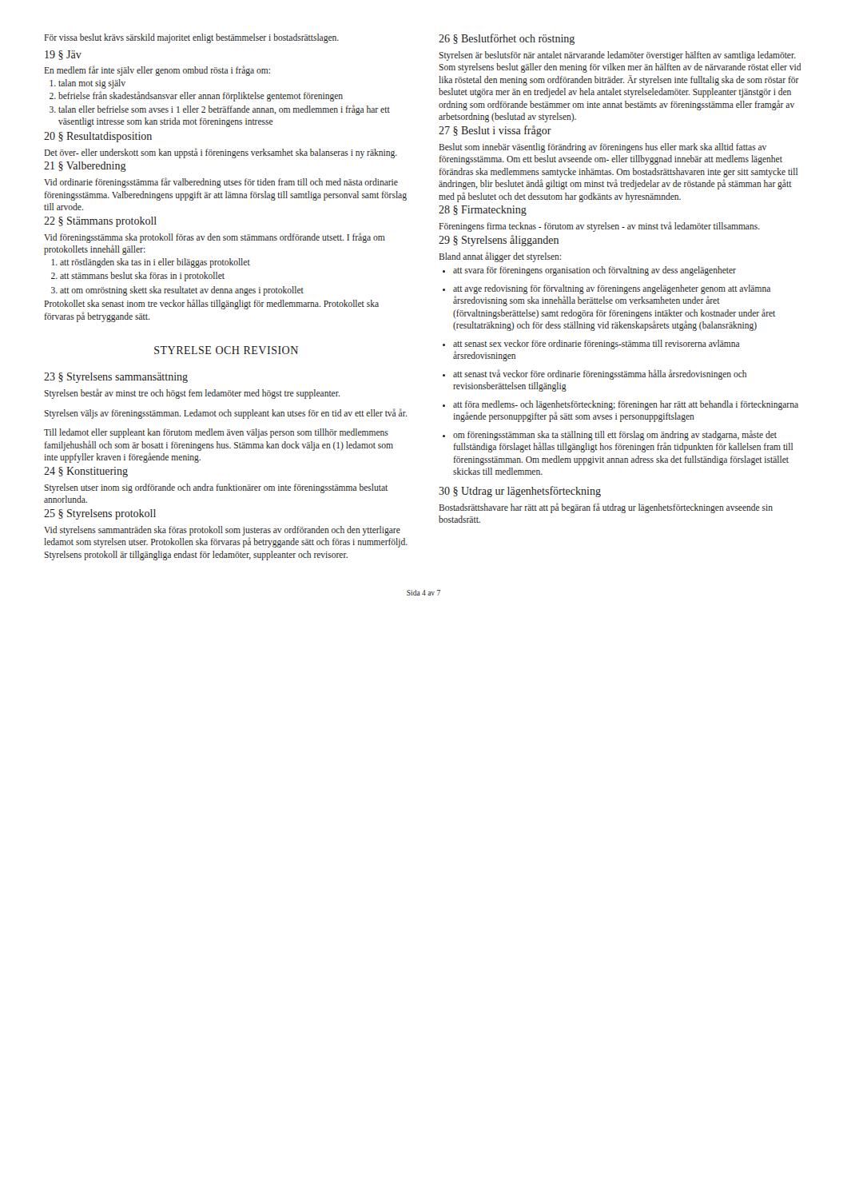För vissa beslut krävs särskild majoritet enligt bestämmelser i bostadsrättslagen.
19 § Jäv
En medlem får inte själv eller genom ombud rösta i fråga om:
talan mot sig själv
befrielse från skadeståndsansvar eller annan förpliktelse gentemot föreningen
talan eller befrielse som avses i 1 eller 2 beträffande annan, om medlemmen i fråga har ett väsentligt intresse som kan strida mot föreningens intresse
20 § Resultatdisposition
Det över- eller underskott som kan uppstå i föreningens verksamhet ska balanseras i ny räkning.
21 § Valberedning
Vid ordinarie föreningsstämma får valberedning utses för tiden fram till och med nästa ordinarie föreningsstämma. Valberedningens uppgift är att lämna förslag till samtliga personval samt förslag till arvode.
22 § Stämmans protokoll
Vid föreningsstämma ska protokoll föras av den som stämmans ordförande utsett. I fråga om protokollets innehåll gäller:
att röstlängden ska tas in i eller biläggas protokollet
att stämmans beslut ska föras in i protokollet
att om omröstning skett ska resultatet av denna anges i protokollet
Protokollet ska senast inom tre veckor hållas tillgängligt för medlemmarna. Protokollet ska förvaras på betryggande sätt.
STYRELSE OCH REVISION
23 § Styrelsens sammansättning
Styrelsen består av minst tre och högst fem ledamöter med högst tre suppleanter.
Styrelsen väljs av föreningsstämman. Ledamot och suppleant kan utses för en tid av ett eller två år.
Till ledamot eller suppleant kan förutom medlem även väljas person som tillhör medlemmens familjehushåll och som är bosatt i föreningens hus. Stämma kan dock välja en (1) ledamot som inte uppfyller kraven i föregående mening.
24 § Konstituering
Styrelsen utser inom sig ordförande och andra funktionärer om inte föreningsstämma beslutat annorlunda.
25 § Styrelsens protokoll
Vid styrelsens sammanträden ska föras protokoll som justeras av ordföranden och den ytterligare ledamot som styrelsen utser. Protokollen ska förvaras på betryggande sätt och föras i nummerföljd. Styrelsens protokoll är tillgängliga endast för ledamöter, suppleanter och revisorer.
26 § Beslutförhet och röstning
Styrelsen är beslutsför när antalet närvarande ledamöter överstiger hälften av samtliga ledamöter. Som styrelsens beslut gäller den mening för vilken mer än hälften av de närvarande röstat eller vid lika röstetal den mening som ordföranden biträder. Är styrelsen inte fulltalig ska de som röstar för beslutet utgöra mer än en tredjedel av hela antalet styrelseledamöter. Suppleanter tjänstgör i den ordning som ordförande bestämmer om inte annat bestämts av föreningsstämma eller framgår av arbetsordning (beslutad av styrelsen).
27 § Beslut i vissa frågor
Beslut som innebär väsentlig förändring av föreningens hus eller mark ska alltid fattas av föreningsstämma. Om ett beslut avseende om- eller tillbyggnad innebär att medlems lägenhet förändras ska medlemmens samtycke inhämtas. Om bostadsrättshavaren inte ger sitt samtycke till ändringen, blir beslutet ändå giltigt om minst två tredjedelar av de röstande på stämman har gått med på beslutet och det dessutom har godkänts av hyresnämnden.
28 § Firmateckning
Föreningens firma tecknas - förutom av styrelsen - av minst två ledamöter tillsammans.
29 § Styrelsens åligganden
Bland annat åligger det styrelsen:
att svara för föreningens organisation och förvaltning av dess angelägenheter
att avge redovisning för förvaltning av föreningens angelägenheter genom att avlämna årsredovisning som ska innehålla berättelse om verksamheten under året (förvaltningsberättelse) samt redogöra för föreningens intäkter och kostnader under året (resultaträkning) och för dess ställning vid räkenskapsårets utgång (balansräkning)
att senast sex veckor före ordinarie förenings-stämma till revisorerna avlämna årsredovisningen
att senast två veckor före ordinarie föreningsstämma hålla årsredovisningen och revisionsberättelsen tillgänglig
att föra medlems- och lägenhetsförteckning; föreningen har rätt att behandla i förteckningarna ingående personuppgifter på sätt som avses i personuppgiftslagen
om föreningsstämman ska ta ställning till ett förslag om ändring av stadgarna, måste det fullständiga förslaget hållas tillgängligt hos föreningen från tidpunkten för kallelsen fram till föreningsstämman. Om medlem uppgivit annan adress ska det fullständiga förslaget istället skickas till medlemmen.
30 § Utdrag ur lägenhetsförteckning
Bostadsrättshavare har rätt att på begäran få utdrag ur lägenhetsförteckningen avseende sin bostadsrätt.
Sida 4 av 7